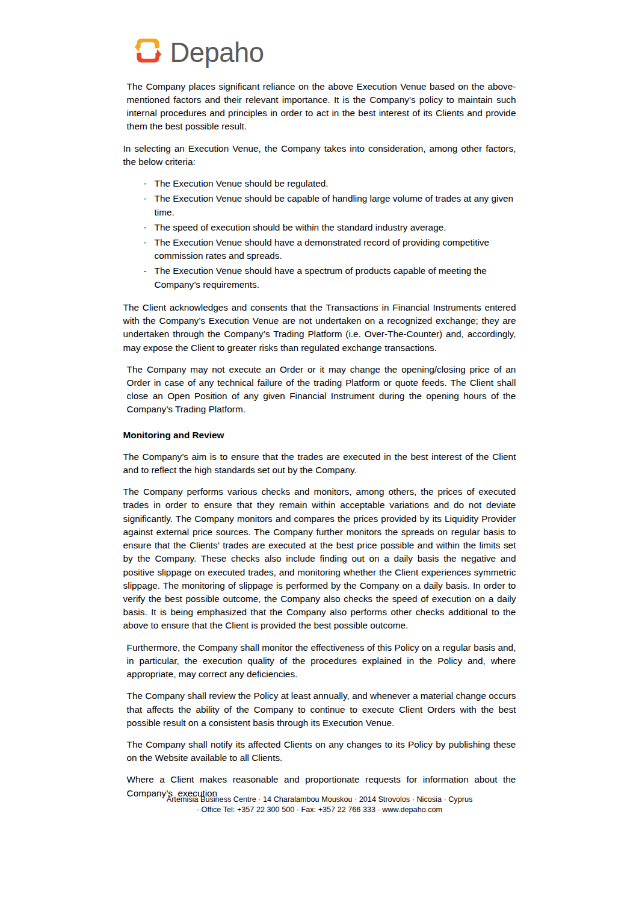Depaho
The Company places significant reliance on the above Execution Venue based on the above-mentioned factors and their relevant importance. It is the Company’s policy to maintain such internal procedures and principles in order to act in the best interest of its Clients and provide them the best possible result.
In selecting an Execution Venue, the Company takes into consideration, among other factors, the below criteria:
The Execution Venue should be regulated.
The Execution Venue should be capable of handling large volume of trades at any given time.
The speed of execution should be within the standard industry average.
The Execution Venue should have a demonstrated record of providing competitive commission rates and spreads.
The Execution Venue should have a spectrum of products capable of meeting the Company’s requirements.
The Client acknowledges and consents that the Transactions in Financial Instruments entered with the Company’s Execution Venue are not undertaken on a recognized exchange; they are undertaken through the Company’s Trading Platform (i.e. Over-The-Counter) and, accordingly, may expose the Client to greater risks than regulated exchange transactions.
The Company may not execute an Order or it may change the opening/closing price of an Order in case of any technical failure of the trading Platform or quote feeds. The Client shall close an Open Position of any given Financial Instrument during the opening hours of the Company’s Trading Platform.
Monitoring and Review
The Company’s aim is to ensure that the trades are executed in the best interest of the Client and to reflect the high standards set out by the Company.
The Company performs various checks and monitors, among others, the prices of executed trades in order to ensure that they remain within acceptable variations and do not deviate significantly. The Company monitors and compares the prices provided by its Liquidity Provider against external price sources. The Company further monitors the spreads on regular basis to ensure that the Clients’ trades are executed at the best price possible and within the limits set by the Company. These checks also include finding out on a daily basis the negative and positive slippage on executed trades, and monitoring whether the Client experiences symmetric slippage. The monitoring of slippage is performed by the Company on a daily basis. In order to verify the best possible outcome, the Company also checks the speed of execution on a daily basis. It is being emphasized that the Company also performs other checks additional to the above to ensure that the Client is provided the best possible outcome.
Furthermore, the Company shall monitor the effectiveness of this Policy on a regular basis and, in particular, the execution quality of the procedures explained in the Policy and, where appropriate, may correct any deficiencies.
The Company shall review the Policy at least annually, and whenever a material change occurs that affects the ability of the Company to continue to execute Client Orders with the best possible result on a consistent basis through its Execution Venue.
The Company shall notify its affected Clients on any changes to its Policy by publishing these on the Website available to all Clients.
Where a Client makes reasonable and proportionate requests for information about the Company’s execution
Artemisia Business Centre · 14 Charalambou Mouskou · 2014 Strovolos · Nicosia · Cyprus
· Office Tel: +357 22 300 500 · Fax: +357 22 766 333 · www.depaho.com